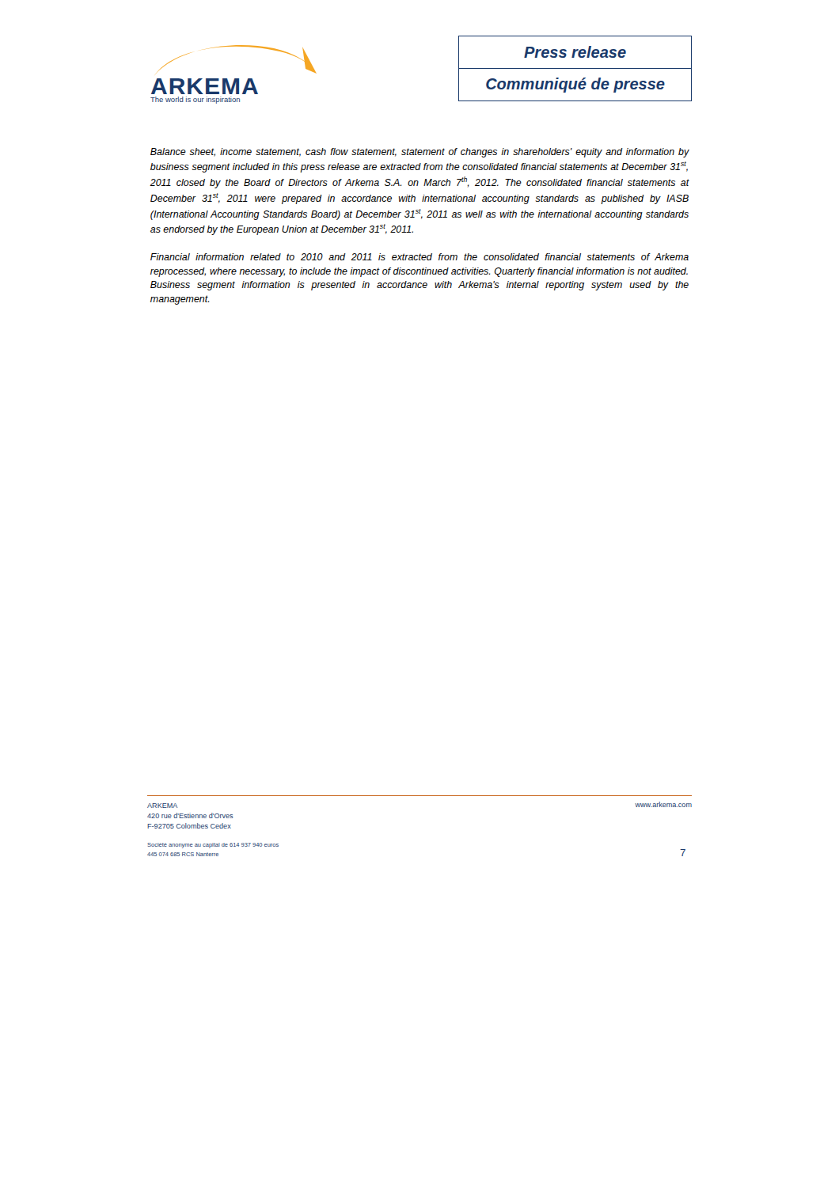ARKEMA The world is our inspiration
Press release
Communiqué de presse
Balance sheet, income statement, cash flow statement, statement of changes in shareholders' equity and information by business segment included in this press release are extracted from the consolidated financial statements at December 31st, 2011 closed by the Board of Directors of Arkema S.A. on March 7th, 2012. The consolidated financial statements at December 31st, 2011 were prepared in accordance with international accounting standards as published by IASB (International Accounting Standards Board) at December 31st, 2011 as well as with the international accounting standards as endorsed by the European Union at December 31st, 2011.
Financial information related to 2010 and 2011 is extracted from the consolidated financial statements of Arkema reprocessed, where necessary, to include the impact of discontinued activities. Quarterly financial information is not audited. Business segment information is presented in accordance with Arkema's internal reporting system used by the management.
ARKEMA
420 rue d'Estienne d'Orves
F-92705 Colombes Cedex
www.arkema.com
Société anonyme au capital de 614 937 940 euros
445 074 685 RCS Nanterre
7